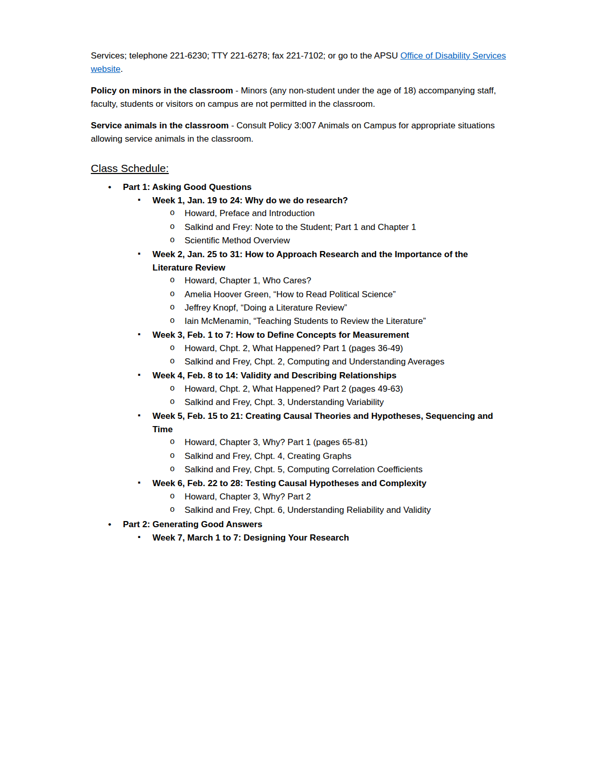Services; telephone 221-6230; TTY 221-6278; fax 221-7102; or go to the APSU Office of Disability Services website.
Policy on minors in the classroom - Minors (any non-student under the age of 18) accompanying staff, faculty, students or visitors on campus are not permitted in the classroom.
Service animals in the classroom - Consult Policy 3:007 Animals on Campus for appropriate situations allowing service animals in the classroom.
Class Schedule:
Part 1: Asking Good Questions
Week 1, Jan. 19 to 24: Why do we do research?
Howard, Preface and Introduction
Salkind and Frey: Note to the Student; Part 1 and Chapter 1
Scientific Method Overview
Week 2, Jan. 25 to 31: How to Approach Research and the Importance of the Literature Review
Howard, Chapter 1, Who Cares?
Amelia Hoover Green, “How to Read Political Science”
Jeffrey Knopf, “Doing a Literature Review”
Iain McMenamin, “Teaching Students to Review the Literature”
Week 3, Feb. 1 to 7: How to Define Concepts for Measurement
Howard, Chpt. 2, What Happened? Part 1 (pages 36-49)
Salkind and Frey, Chpt. 2, Computing and Understanding Averages
Week 4, Feb. 8 to 14: Validity and Describing Relationships
Howard, Chpt. 2, What Happened? Part 2 (pages 49-63)
Salkind and Frey, Chpt. 3, Understanding Variability
Week 5, Feb. 15 to 21: Creating Causal Theories and Hypotheses, Sequencing and Time
Howard, Chapter 3, Why? Part 1 (pages 65-81)
Salkind and Frey, Chpt. 4, Creating Graphs
Salkind and Frey, Chpt. 5, Computing Correlation Coefficients
Week 6, Feb. 22 to 28: Testing Causal Hypotheses and Complexity
Howard, Chapter 3, Why? Part 2
Salkind and Frey, Chpt. 6, Understanding Reliability and Validity
Part 2: Generating Good Answers
Week 7, March 1 to 7: Designing Your Research